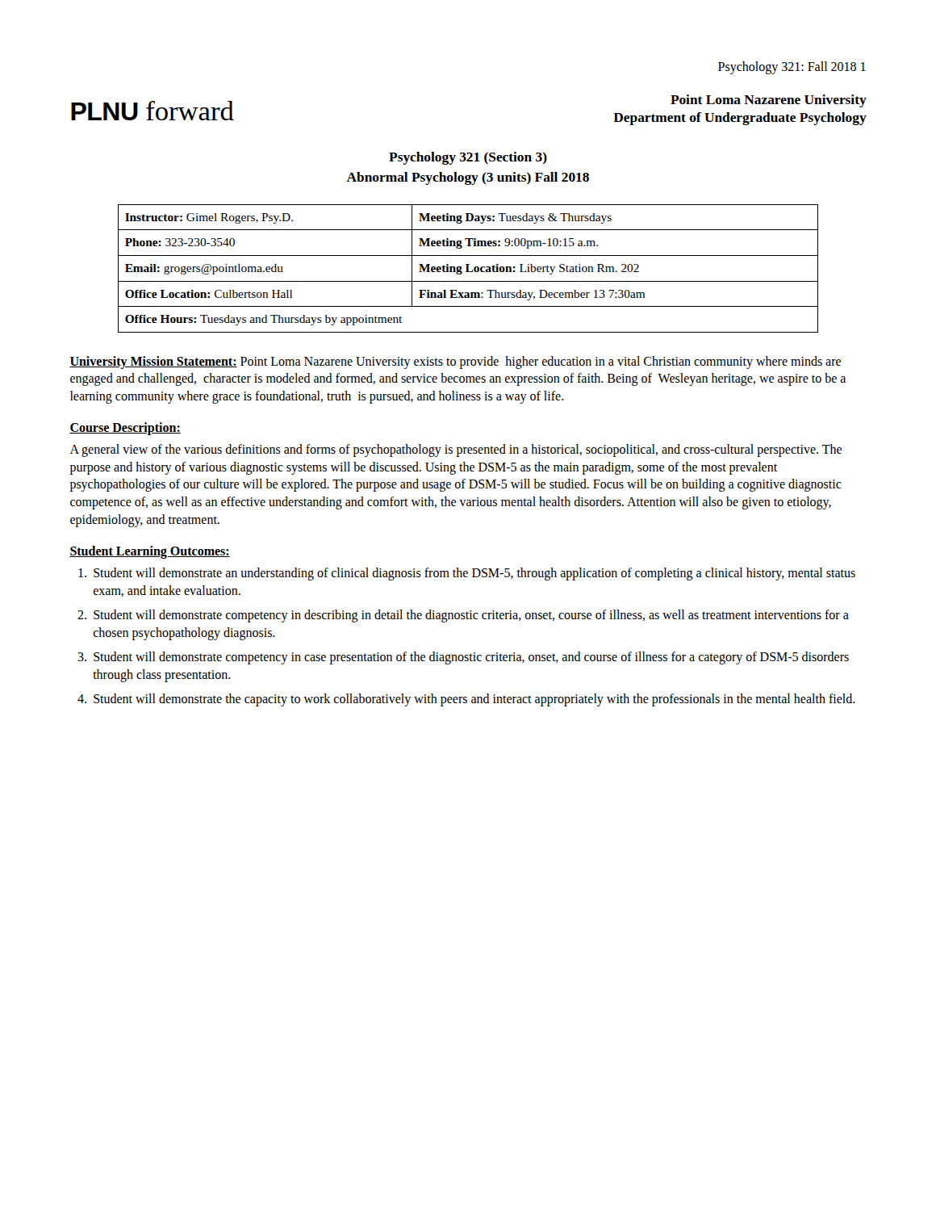Psychology 321: Fall 2018 1
PLNU forward
Point Loma Nazarene University
Department of Undergraduate Psychology
Psychology 321 (Section 3)
Abnormal Psychology (3 units) Fall 2018
| Instructor: Gimel Rogers, Psy.D. | Meeting Days: Tuesdays & Thursdays |
| Phone: 323-230-3540 | Meeting Times: 9:00pm-10:15 a.m. |
| Email: grogers@pointloma.edu | Meeting Location: Liberty Station Rm. 202 |
| Office Location: Culbertson Hall | Final Exam : Thursday, December 13 7:30am |
| Office Hours: Tuesdays and Thursdays by appointment |
University Mission Statement: Point Loma Nazarene University exists to provide higher education in a vital Christian community where minds are engaged and challenged, character is modeled and formed, and service becomes an expression of faith. Being of Wesleyan heritage, we aspire to be a learning community where grace is foundational, truth is pursued, and holiness is a way of life.
Course Description:
A general view of the various definitions and forms of psychopathology is presented in a historical, sociopolitical, and cross-cultural perspective. The purpose and history of various diagnostic systems will be discussed. Using the DSM-5 as the main paradigm, some of the most prevalent psychopathologies of our culture will be explored. The purpose and usage of DSM-5 will be studied. Focus will be on building a cognitive diagnostic competence of, as well as an effective understanding and comfort with, the various mental health disorders. Attention will also be given to etiology, epidemiology, and treatment.
Student Learning Outcomes:
Student will demonstrate an understanding of clinical diagnosis from the DSM-5, through application of completing a clinical history, mental status exam, and intake evaluation.
Student will demonstrate competency in describing in detail the diagnostic criteria, onset, course of illness, as well as treatment interventions for a chosen psychopathology diagnosis.
Student will demonstrate competency in case presentation of the diagnostic criteria, onset, and course of illness for a category of DSM-5 disorders through class presentation.
Student will demonstrate the capacity to work collaboratively with peers and interact appropriately with the professionals in the mental health field.